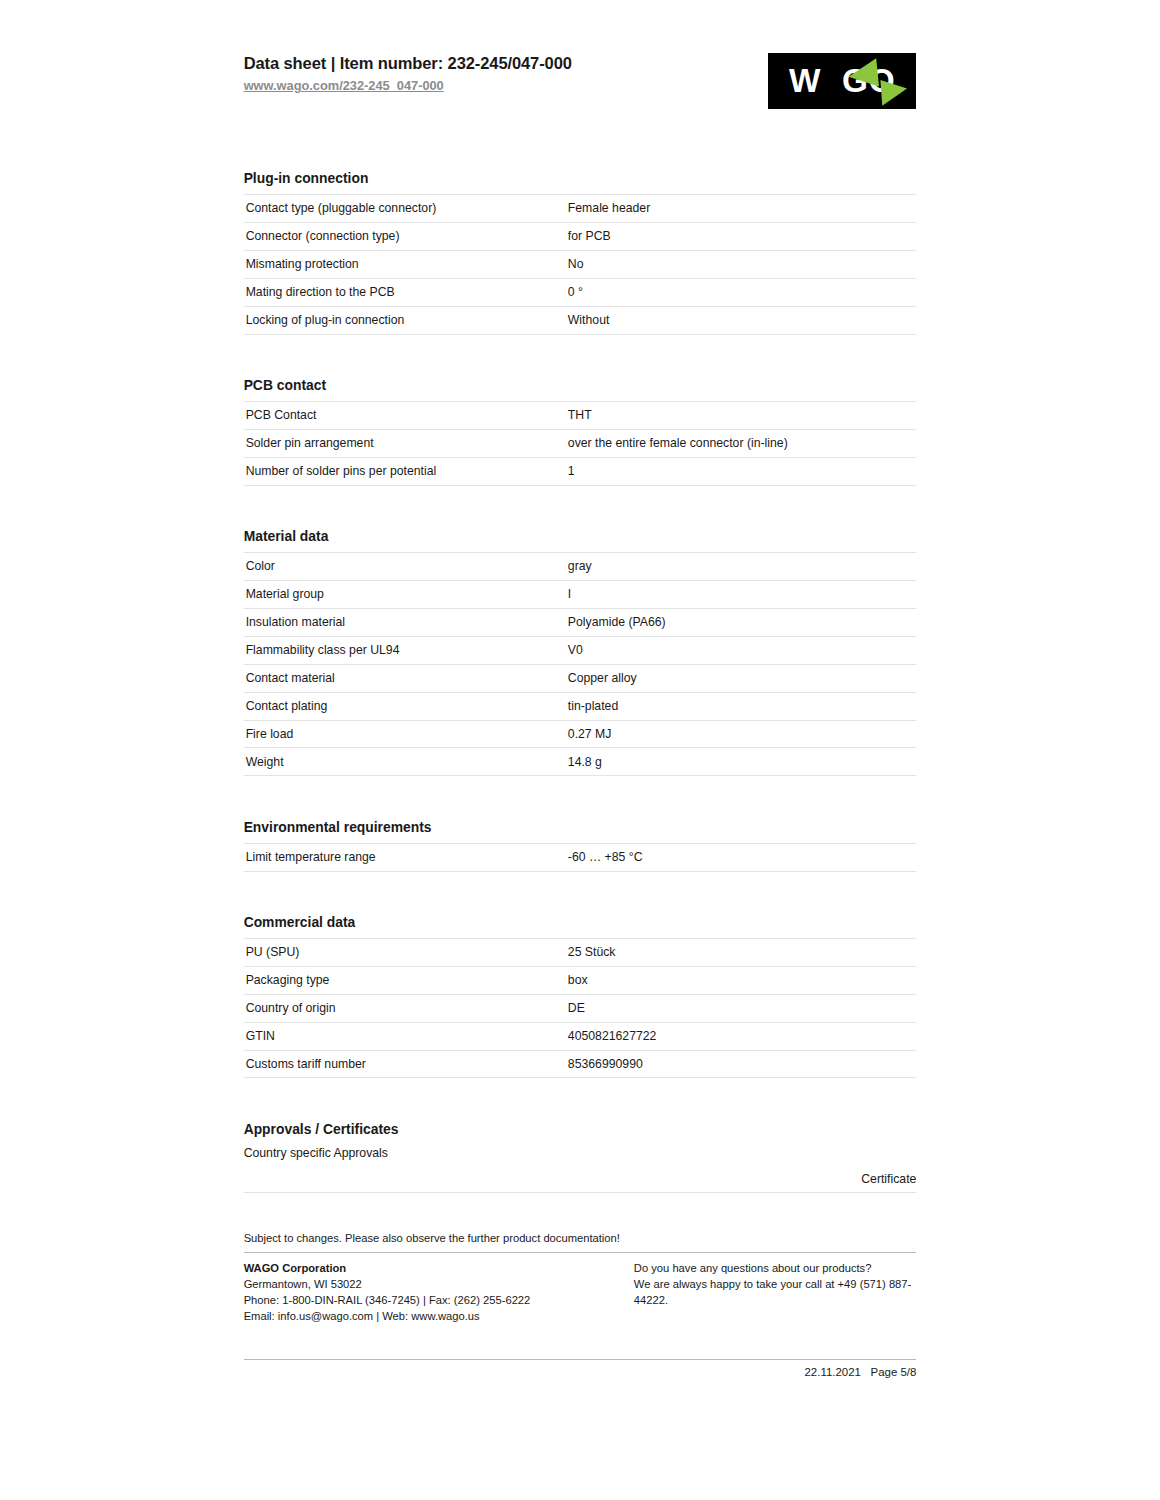Data sheet | Item number: 232-245/047-000
www.wago.com/232-245_047-000
W GO
Plug-in connection
| Contact type (pluggable connector) | Female header |
| Connector (connection type) | for PCB |
| Mismating protection | No |
| Mating direction to the PCB | 0 ° |
| Locking of plug-in connection | Without |
PCB contact
| PCB Contact | THT |
| Solder pin arrangement | over the entire female connector (in-line) |
| Number of solder pins per potential | 1 |
Material data
| Color | gray |
| Material group | I |
| Insulation material | Polyamide (PA66) |
| Flammability class per UL94 | V0 |
| Contact material | Copper alloy |
| Contact plating | tin-plated |
| Fire load | 0.27 MJ |
| Weight | 14.8 g |
Environmental requirements
| Limit temperature range | -60 … +85 °C |
Commercial data
| PU (SPU) | 25 Stück |
| Packaging type | box |
| Country of origin | DE |
| GTIN | 4050821627722 |
| Customs tariff number | 85366990990 |
Approvals / Certificates
Country specific Approvals
Certificate
Subject to changes. Please also observe the further product documentation!
WAGO Corporation
Germantown, WI 53022
Phone: 1-800-DIN-RAIL (346-7245) | Fax: (262) 255-6222
Email: info.us@wago.com | Web: www.wago.us
Do you have any questions about our products?
We are always happy to take your call at +49 (571) 887-44222.
22.11.2021 Page 5/8